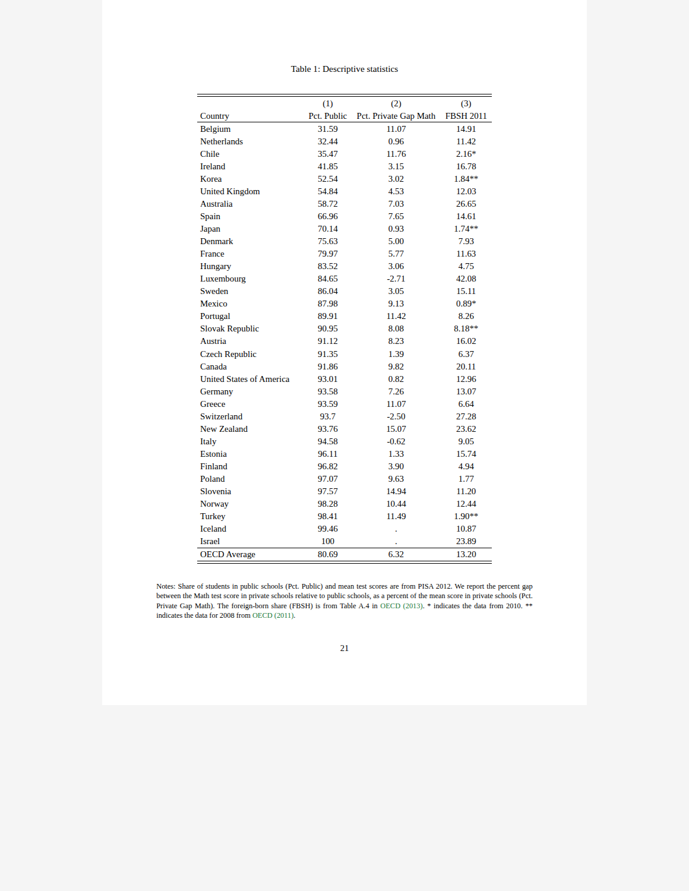Table 1: Descriptive statistics
| | (1) | (2) | (3) |
| Country | Pct. Public | Pct. Private Gap Math | FBSH 2011 |
| Belgium | 31.59 | 11.07 | 14.91 |
| Netherlands | 32.44 | 0.96 | 11.42 |
| Chile | 35.47 | 11.76 | 2.16* |
| Ireland | 41.85 | 3.15 | 16.78 |
| Korea | 52.54 | 3.02 | 1.84** |
| United Kingdom | 54.84 | 4.53 | 12.03 |
| Australia | 58.72 | 7.03 | 26.65 |
| Spain | 66.96 | 7.65 | 14.61 |
| Japan | 70.14 | 0.93 | 1.74** |
| Denmark | 75.63 | 5.00 | 7.93 |
| France | 79.97 | 5.77 | 11.63 |
| Hungary | 83.52 | 3.06 | 4.75 |
| Luxembourg | 84.65 | -2.71 | 42.08 |
| Sweden | 86.04 | 3.05 | 15.11 |
| Mexico | 87.98 | 9.13 | 0.89* |
| Portugal | 89.91 | 11.42 | 8.26 |
| Slovak Republic | 90.95 | 8.08 | 8.18** |
| Austria | 91.12 | 8.23 | 16.02 |
| Czech Republic | 91.35 | 1.39 | 6.37 |
| Canada | 91.86 | 9.82 | 20.11 |
| United States of America | 93.01 | 0.82 | 12.96 |
| Germany | 93.58 | 7.26 | 13.07 |
| Greece | 93.59 | 11.07 | 6.64 |
| Switzerland | 93.7 | -2.50 | 27.28 |
| New Zealand | 93.76 | 15.07 | 23.62 |
| Italy | 94.58 | -0.62 | 9.05 |
| Estonia | 96.11 | 1.33 | 15.74 |
| Finland | 96.82 | 3.90 | 4.94 |
| Poland | 97.07 | 9.63 | 1.77 |
| Slovenia | 97.57 | 14.94 | 11.20 |
| Norway | 98.28 | 10.44 | 12.44 |
| Turkey | 98.41 | 11.49 | 1.90** |
| Iceland | 99.46 | . | 10.87 |
| Israel | 100 | . | 23.89 |
| OECD Average | 80.69 | 6.32 | 13.20 |
Notes: Share of students in public schools (Pct. Public) and mean test scores are from PISA 2012. We report the percent gap between the Math test score in private schools relative to public schools, as a percent of the mean score in private schools (Pct. Private Gap Math). The foreign-born share (FBSH) is from Table A.4 in OECD (2013). * indicates the data from 2010. ** indicates the data for 2008 from OECD (2011).
21